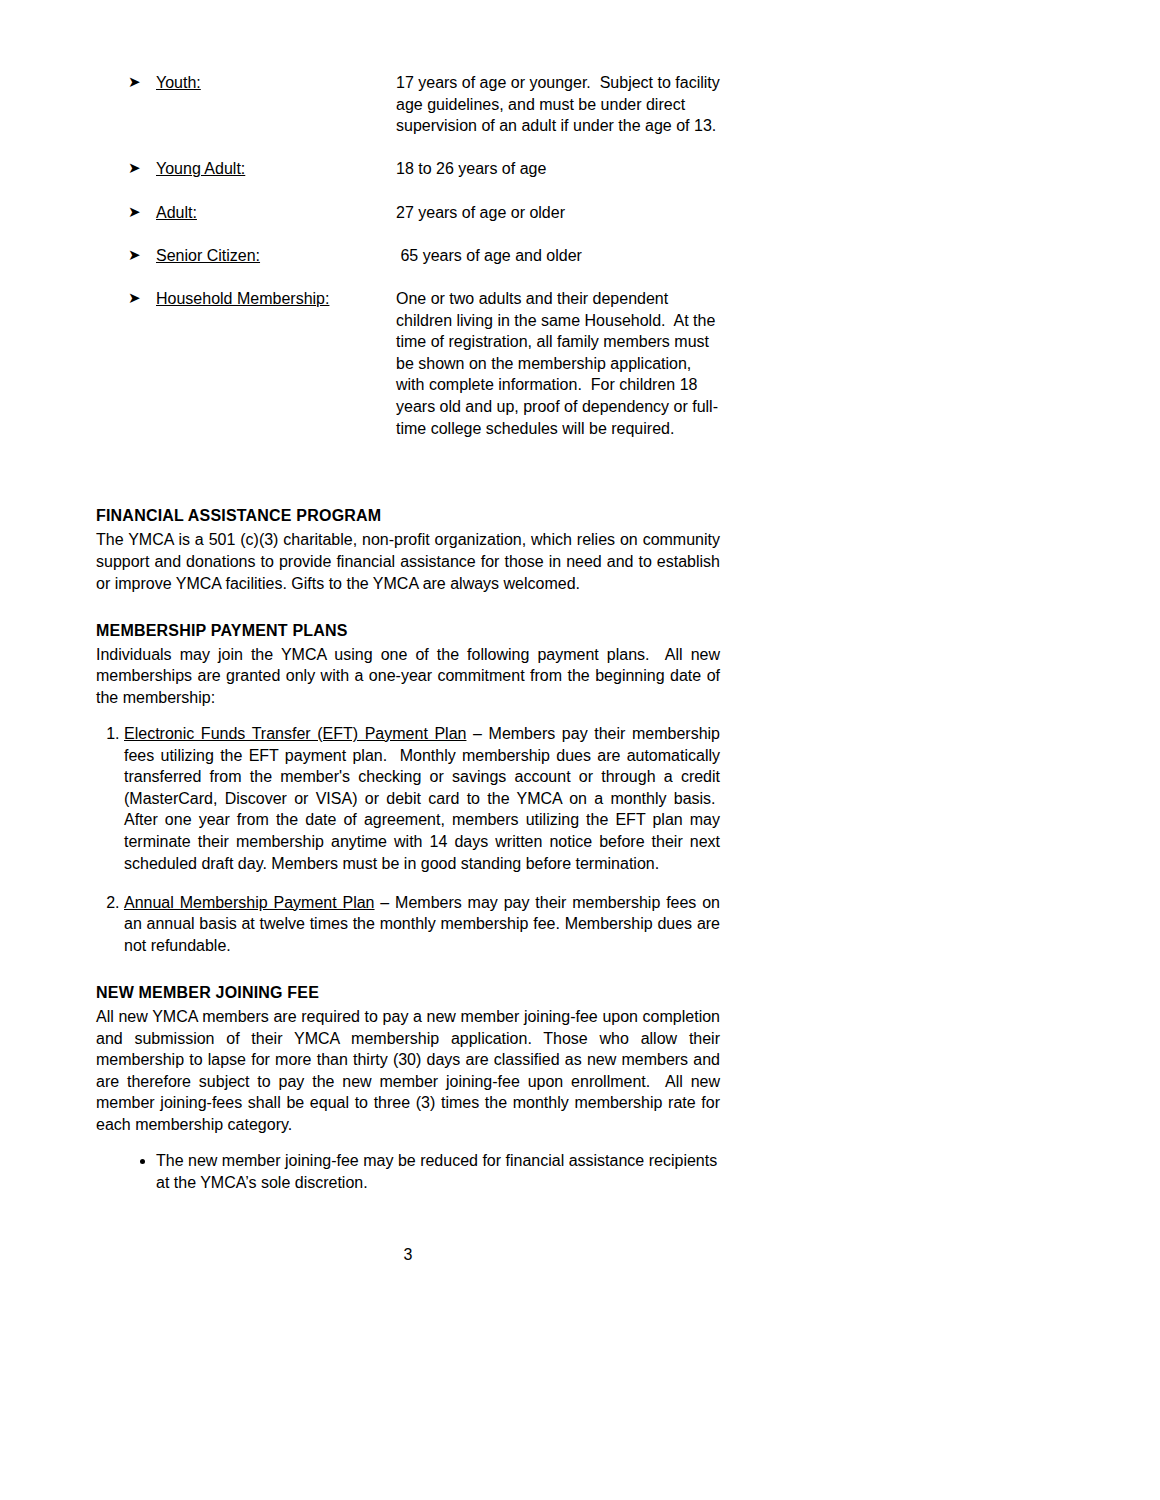Youth:
17 years of age or younger. Subject to facility age guidelines, and must be under direct supervision of an adult if under the age of 13.
Young Adult:
18 to 26 years of age
Adult:
27 years of age or older
Senior Citizen:
65 years of age and older
Household Membership:
One or two adults and their dependent children living in the same Household. At the time of registration, all family members must be shown on the membership application, with complete information. For children 18 years old and up, proof of dependency or full-time college schedules will be required.
FINANCIAL ASSISTANCE PROGRAM
The YMCA is a 501 (c)(3) charitable, non-profit organization, which relies on community support and donations to provide financial assistance for those in need and to establish or improve YMCA facilities. Gifts to the YMCA are always welcomed.
MEMBERSHIP PAYMENT PLANS
Individuals may join the YMCA using one of the following payment plans. All new memberships are granted only with a one-year commitment from the beginning date of the membership:
Electronic Funds Transfer (EFT) Payment Plan – Members pay their membership fees utilizing the EFT payment plan. Monthly membership dues are automatically transferred from the member's checking or savings account or through a credit (MasterCard, Discover or VISA) or debit card to the YMCA on a monthly basis. After one year from the date of agreement, members utilizing the EFT plan may terminate their membership anytime with 14 days written notice before their next scheduled draft day. Members must be in good standing before termination.
Annual Membership Payment Plan – Members may pay their membership fees on an annual basis at twelve times the monthly membership fee. Membership dues are not refundable.
NEW MEMBER JOINING FEE
All new YMCA members are required to pay a new member joining-fee upon completion and submission of their YMCA membership application. Those who allow their membership to lapse for more than thirty (30) days are classified as new members and are therefore subject to pay the new member joining-fee upon enrollment. All new member joining-fees shall be equal to three (3) times the monthly membership rate for each membership category.
The new member joining-fee may be reduced for financial assistance recipients at the YMCA’s sole discretion.
3